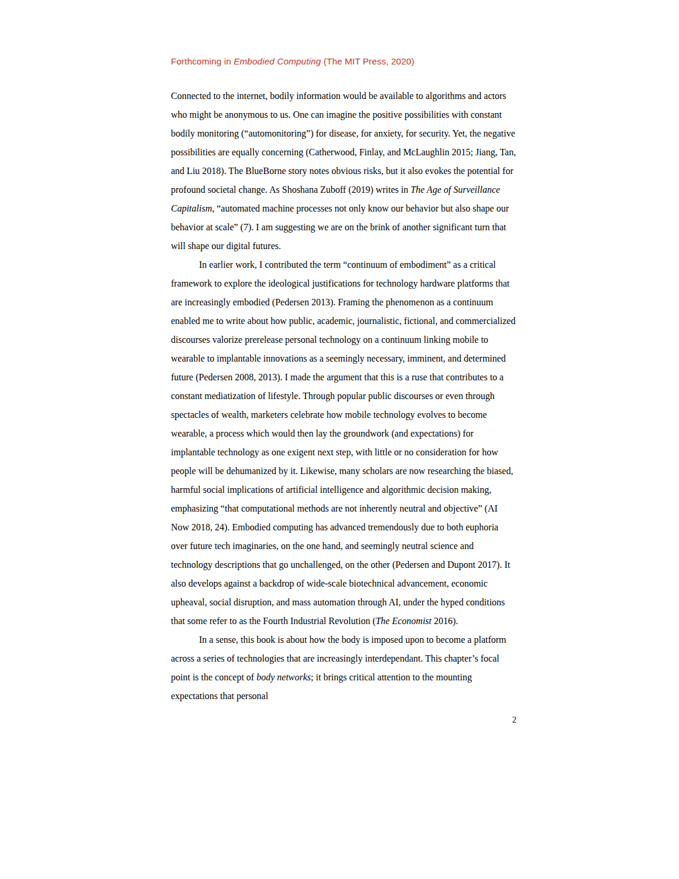Forthcoming in Embodied Computing (The MIT Press, 2020)
Connected to the internet, bodily information would be available to algorithms and actors who might be anonymous to us. One can imagine the positive possibilities with constant bodily monitoring (“automonitoring”) for disease, for anxiety, for security. Yet, the negative possibilities are equally concerning (Catherwood, Finlay, and McLaughlin 2015; Jiang, Tan, and Liu 2018). The BlueBorne story notes obvious risks, but it also evokes the potential for profound societal change. As Shoshana Zuboff (2019) writes in The Age of Surveillance Capitalism, “automated machine processes not only know our behavior but also shape our behavior at scale” (7). I am suggesting we are on the brink of another significant turn that will shape our digital futures.
In earlier work, I contributed the term “continuum of embodiment” as a critical framework to explore the ideological justifications for technology hardware platforms that are increasingly embodied (Pedersen 2013). Framing the phenomenon as a continuum enabled me to write about how public, academic, journalistic, fictional, and commercialized discourses valorize prerelease personal technology on a continuum linking mobile to wearable to implantable innovations as a seemingly necessary, imminent, and determined future (Pedersen 2008, 2013). I made the argument that this is a ruse that contributes to a constant mediatization of lifestyle. Through popular public discourses or even through spectacles of wealth, marketers celebrate how mobile technology evolves to become wearable, a process which would then lay the groundwork (and expectations) for implantable technology as one exigent next step, with little or no consideration for how people will be dehumanized by it. Likewise, many scholars are now researching the biased, harmful social implications of artificial intelligence and algorithmic decision making, emphasizing “that computational methods are not inherently neutral and objective” (AI Now 2018, 24). Embodied computing has advanced tremendously due to both euphoria over future tech imaginaries, on the one hand, and seemingly neutral science and technology descriptions that go unchallenged, on the other (Pedersen and Dupont 2017). It also develops against a backdrop of wide-scale biotechnical advancement, economic upheaval, social disruption, and mass automation through AI, under the hyped conditions that some refer to as the Fourth Industrial Revolution (The Economist 2016).
In a sense, this book is about how the body is imposed upon to become a platform across a series of technologies that are increasingly interdependant. This chapter’s focal point is the concept of body networks; it brings critical attention to the mounting expectations that personal
2